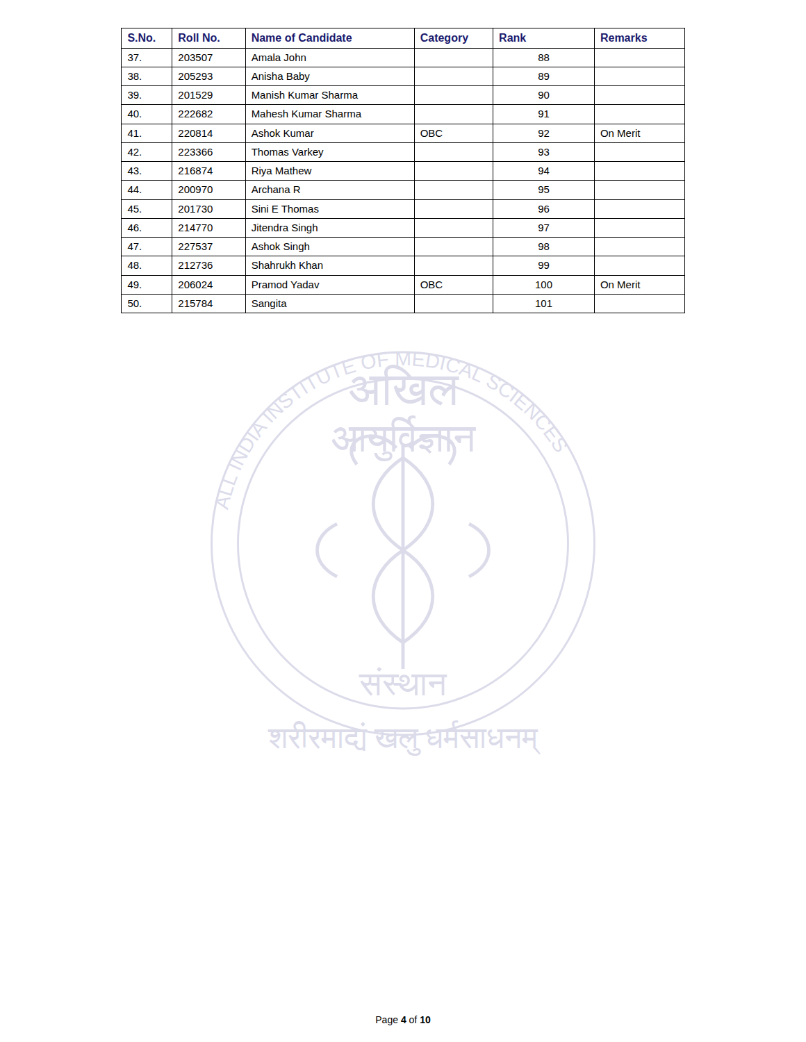अखिल आयुर्विज्ञान संस्थान शरीरमाद्यं खलु धर्मसाधनम् ALL INDIA INSTITUTE OF MEDICAL SCIENCES ALL INDIA INSTITUTE OF MEDICAL SCIENCES
| S.No. | Roll No. | Name of Candidate | Category | Rank | Remarks |
| --- | --- | --- | --- | --- | --- |
| 37. | 203507 | Amala John | | 88 | |
| 38. | 205293 | Anisha Baby | | 89 | |
| 39. | 201529 | Manish Kumar Sharma | | 90 | |
| 40. | 222682 | Mahesh Kumar Sharma | | 91 | |
| 41. | 220814 | Ashok Kumar | OBC | 92 | On Merit |
| 42. | 223366 | Thomas Varkey | | 93 | |
| 43. | 216874 | Riya Mathew | | 94 | |
| 44. | 200970 | Archana R | | 95 | |
| 45. | 201730 | Sini E Thomas | | 96 | |
| 46. | 214770 | Jitendra Singh | | 97 | |
| 47. | 227537 | Ashok Singh | | 98 | |
| 48. | 212736 | Shahrukh Khan | | 99 | |
| 49. | 206024 | Pramod Yadav | OBC | 100 | On Merit |
| 50. | 215784 | Sangita | | 101 | |
Page 4 of 10